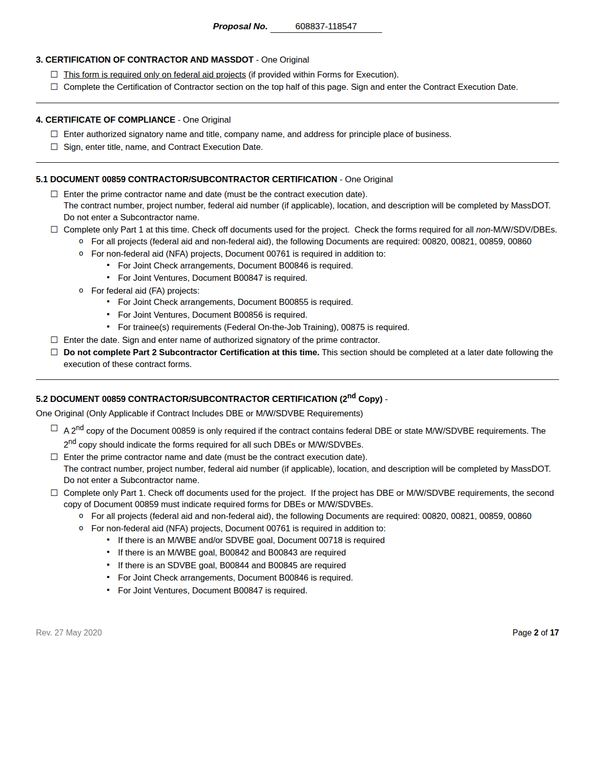Proposal No. 608837-118547
3. CERTIFICATION OF CONTRACTOR AND MASSDOT - One Original
This form is required only on federal aid projects (if provided within Forms for Execution).
Complete the Certification of Contractor section on the top half of this page. Sign and enter the Contract Execution Date.
4. CERTIFICATE OF COMPLIANCE - One Original
Enter authorized signatory name and title, company name, and address for principle place of business.
Sign, enter title, name, and Contract Execution Date.
5.1 DOCUMENT 00859 CONTRACTOR/SUBCONTRACTOR CERTIFICATION - One Original
Enter the prime contractor name and date (must be the contract execution date).
The contract number, project number, federal aid number (if applicable), location, and description will be completed by MassDOT. Do not enter a Subcontractor name.
Complete only Part 1 at this time. Check off documents used for the project. Check the forms required for all non-M/W/SDV/DBEs.
For all projects (federal aid and non-federal aid), the following Documents are required: 00820, 00821, 00859, 00860
For non-federal aid (NFA) projects, Document 00761 is required in addition to:
For Joint Check arrangements, Document B00846 is required.
For Joint Ventures, Document B00847 is required.
For federal aid (FA) projects:
For Joint Check arrangements, Document B00855 is required.
For Joint Ventures, Document B00856 is required.
For trainee(s) requirements (Federal On-the-Job Training), 00875 is required.
Enter the date. Sign and enter name of authorized signatory of the prime contractor.
Do not complete Part 2 Subcontractor Certification at this time. This section should be completed at a later date following the execution of these contract forms.
5.2 DOCUMENT 00859 CONTRACTOR/SUBCONTRACTOR CERTIFICATION (2nd Copy) -
One Original (Only Applicable if Contract Includes DBE or M/W/SDVBE Requirements)
A 2nd copy of the Document 00859 is only required if the contract contains federal DBE or state M/W/SDVBE requirements. The 2nd copy should indicate the forms required for all such DBEs or M/W/SDVBEs.
Enter the prime contractor name and date (must be the contract execution date).
The contract number, project number, federal aid number (if applicable), location, and description will be completed by MassDOT. Do not enter a Subcontractor name.
Complete only Part 1. Check off documents used for the project. If the project has DBE or M/W/SDVBE requirements, the second copy of Document 00859 must indicate required forms for DBEs or M/W/SDVBEs.
For all projects (federal aid and non-federal aid), the following Documents are required: 00820, 00821, 00859, 00860
For non-federal aid (NFA) projects, Document 00761 is required in addition to:
If there is an M/WBE and/or SDVBE goal, Document 00718 is required
If there is an M/WBE goal, B00842 and B00843 are required
If there is an SDVBE goal, B00844 and B00845 are required
For Joint Check arrangements, Document B00846 is required.
For Joint Ventures, Document B00847 is required.
Rev. 27 May 2020 Page 2 of 17